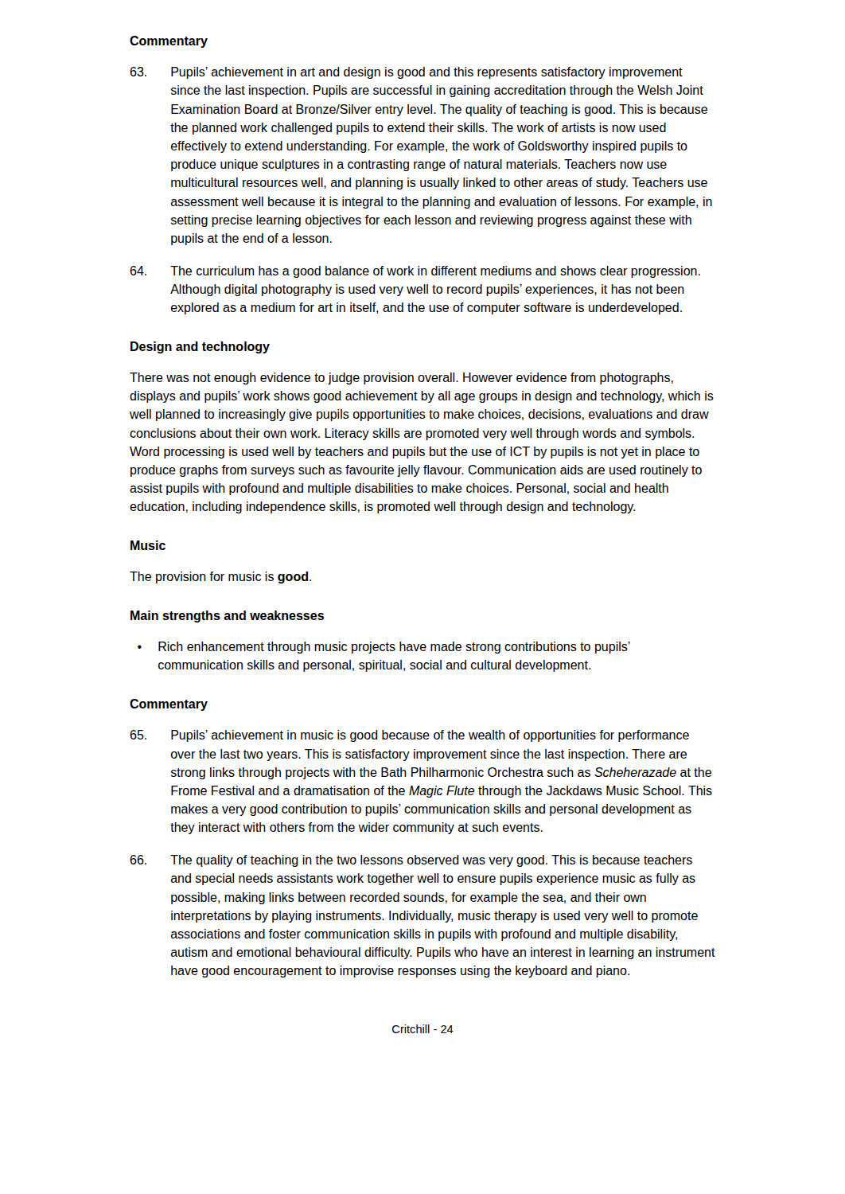Commentary
63. Pupils’ achievement in art and design is good and this represents satisfactory improvement since the last inspection. Pupils are successful in gaining accreditation through the Welsh Joint Examination Board at Bronze/Silver entry level. The quality of teaching is good. This is because the planned work challenged pupils to extend their skills. The work of artists is now used effectively to extend understanding. For example, the work of Goldsworthy inspired pupils to produce unique sculptures in a contrasting range of natural materials. Teachers now use multicultural resources well, and planning is usually linked to other areas of study. Teachers use assessment well because it is integral to the planning and evaluation of lessons. For example, in setting precise learning objectives for each lesson and reviewing progress against these with pupils at the end of a lesson.
64. The curriculum has a good balance of work in different mediums and shows clear progression. Although digital photography is used very well to record pupils’ experiences, it has not been explored as a medium for art in itself, and the use of computer software is underdeveloped.
Design and technology
There was not enough evidence to judge provision overall. However evidence from photographs, displays and pupils’ work shows good achievement by all age groups in design and technology, which is well planned to increasingly give pupils opportunities to make choices, decisions, evaluations and draw conclusions about their own work. Literacy skills are promoted very well through words and symbols. Word processing is used well by teachers and pupils but the use of ICT by pupils is not yet in place to produce graphs from surveys such as favourite jelly flavour. Communication aids are used routinely to assist pupils with profound and multiple disabilities to make choices. Personal, social and health education, including independence skills, is promoted well through design and technology.
Music
The provision for music is good.
Main strengths and weaknesses
Rich enhancement through music projects have made strong contributions to pupils’ communication skills and personal, spiritual, social and cultural development.
Commentary
65. Pupils’ achievement in music is good because of the wealth of opportunities for performance over the last two years. This is satisfactory improvement since the last inspection. There are strong links through projects with the Bath Philharmonic Orchestra such as Scheherazade at the Frome Festival and a dramatisation of the Magic Flute through the Jackdaws Music School. This makes a very good contribution to pupils’ communication skills and personal development as they interact with others from the wider community at such events.
66. The quality of teaching in the two lessons observed was very good. This is because teachers and special needs assistants work together well to ensure pupils experience music as fully as possible, making links between recorded sounds, for example the sea, and their own interpretations by playing instruments. Individually, music therapy is used very well to promote associations and foster communication skills in pupils with profound and multiple disability, autism and emotional behavioural difficulty. Pupils who have an interest in learning an instrument have good encouragement to improvise responses using the keyboard and piano.
Critchill - 24